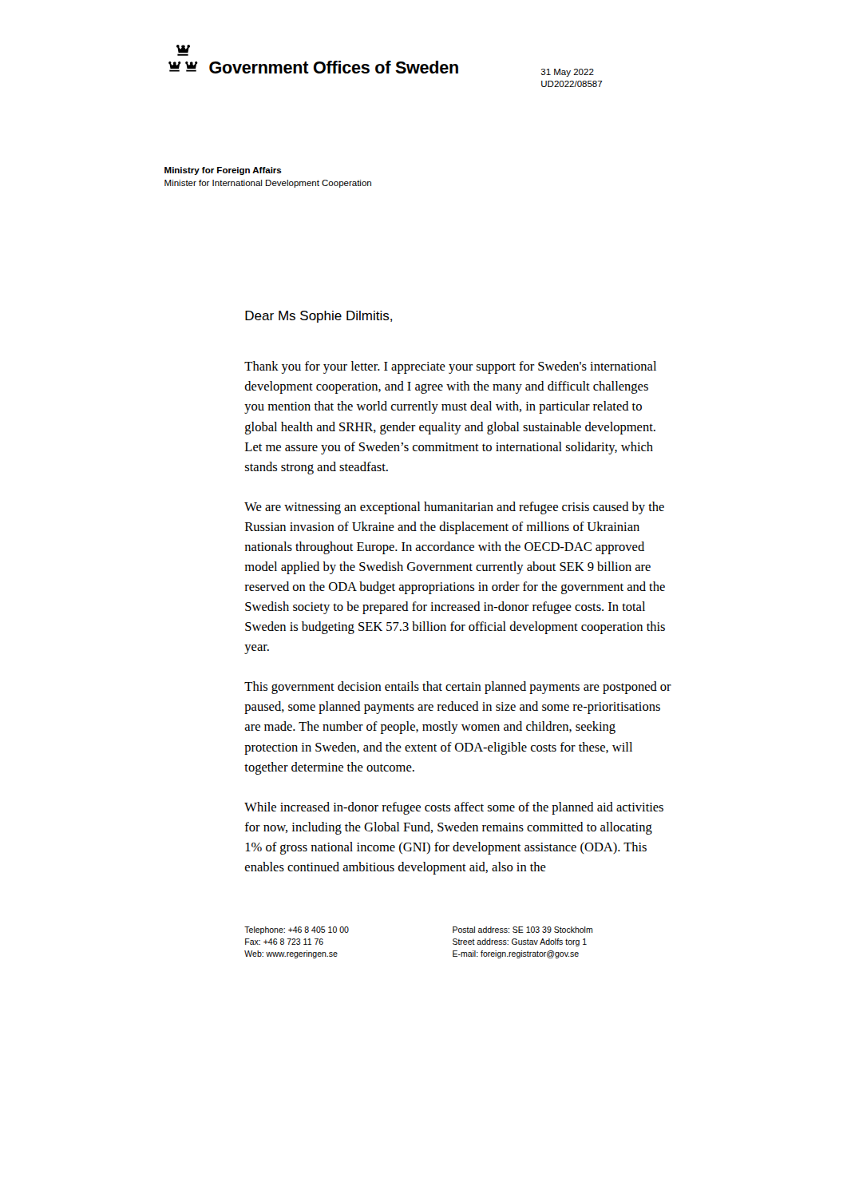Government Offices of Sweden
31 May 2022
UD2022/08587
Ministry for Foreign Affairs
Minister for International Development Cooperation
Dear Ms Sophie Dilmitis,
Thank you for your letter. I appreciate your support for Sweden's international development cooperation, and I agree with the many and difficult challenges you mention that the world currently must deal with, in particular related to global health and SRHR, gender equality and global sustainable development. Let me assure you of Sweden’s commitment to international solidarity, which stands strong and steadfast.
We are witnessing an exceptional humanitarian and refugee crisis caused by the Russian invasion of Ukraine and the displacement of millions of Ukrainian nationals throughout Europe. In accordance with the OECD-DAC approved model applied by the Swedish Government currently about SEK 9 billion are reserved on the ODA budget appropriations in order for the government and the Swedish society to be prepared for increased in-donor refugee costs. In total Sweden is budgeting SEK 57.3 billion for official development cooperation this year.
This government decision entails that certain planned payments are postponed or paused, some planned payments are reduced in size and some re-prioritisations are made. The number of people, mostly women and children, seeking protection in Sweden, and the extent of ODA-eligible costs for these, will together determine the outcome.
While increased in-donor refugee costs affect some of the planned aid activities for now, including the Global Fund, Sweden remains committed to allocating 1% of gross national income (GNI) for development assistance (ODA). This enables continued ambitious development aid, also in the
Telephone: +46 8 405 10 00
Fax: +46 8 723 11 76
Web: www.regeringen.se
Postal address: SE 103 39 Stockholm
Street address: Gustav Adolfs torg 1
E-mail: foreign.registrator@gov.se